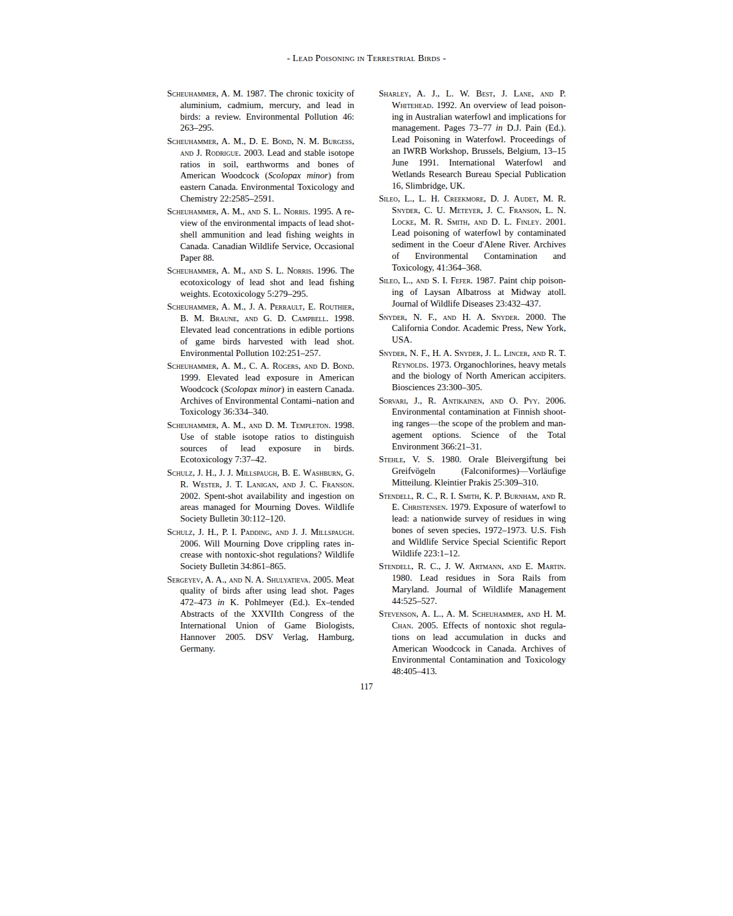- Lead Poisoning in Terrestrial Birds -
Scheuhammer, A. M. 1987. The chronic toxicity of aluminium, cadmium, mercury, and lead in birds: a review. Environmental Pollution 46: 263–295.
Scheuhammer, A. M., D. E. Bond, N. M. Burgess, and J. Rodrigue. 2003. Lead and stable isotope ratios in soil, earthworms and bones of American Woodcock (Scolopax minor) from eastern Canada. Environmental Toxicology and Chemistry 22:2585–2591.
Scheuhammer, A. M., and S. L. Norris. 1995. A review of the environmental impacts of lead shotshell ammunition and lead fishing weights in Canada. Canadian Wildlife Service, Occasional Paper 88.
Scheuhammer, A. M., and S. L. Norris. 1996. The ecotoxicology of lead shot and lead fishing weights. Ecotoxicology 5:279–295.
Scheuhammer, A. M., J. A. Perrault, E. Routhier, B. M. Braune, and G. D. Campbell. 1998. Elevated lead concentrations in edible portions of game birds harvested with lead shot. Environmental Pollution 102:251–257.
Scheuhammer, A. M., C. A. Rogers, and D. Bond. 1999. Elevated lead exposure in American Woodcock (Scolopax minor) in eastern Canada. Archives of Environmental Contami–nation and Toxicology 36:334–340.
Scheuhammer, A. M., and D. M. Templeton. 1998. Use of stable isotope ratios to distinguish sources of lead exposure in birds. Ecotoxicology 7:37–42.
Schulz, J. H., J. J. Millspaugh, B. E. Washburn, G. R. Wester, J. T. Lanigan, and J. C. Franson. 2002. Spent-shot availability and ingestion on areas managed for Mourning Doves. Wildlife Society Bulletin 30:112–120.
Schulz, J. H., P. I. Padding, and J. J. Millspaugh. 2006. Will Mourning Dove crippling rates increase with nontoxic-shot regulations? Wildlife Society Bulletin 34:861–865.
Sergeyev, A. A., and N. A. Shulyatieva. 2005. Meat quality of birds after using lead shot. Pages 472–473 in K. Pohlmeyer (Ed.). Ex–tended Abstracts of the XXVIIth Congress of the International Union of Game Biologists, Hannover 2005. DSV Verlag, Hamburg, Germany.
Sharley, A. J., L. W. Best, J. Lane, and P. Whitehead. 1992. An overview of lead poisoning in Australian waterfowl and implications for management. Pages 73–77 in D.J. Pain (Ed.). Lead Poisoning in Waterfowl. Proceedings of an IWRB Workshop, Brussels, Belgium, 13–15 June 1991. International Waterfowl and Wetlands Research Bureau Special Publication 16, Slimbridge, UK.
Sileo, L., L. H. Creekmore, D. J. Audet, M. R. Snyder, C. U. Meteyer, J. C. Franson, L. N. Locke, M. R. Smith, and D. L. Finley. 2001. Lead poisoning of waterfowl by contaminated sediment in the Coeur d'Alene River. Archives of Environmental Contamination and Toxicology, 41:364–368.
Sileo, L., and S. I. Fefer. 1987. Paint chip poisoning of Laysan Albatross at Midway atoll. Journal of Wildlife Diseases 23:432–437.
Snyder, N. F., and H. A. Snyder. 2000. The California Condor. Academic Press, New York, USA.
Snyder, N. F., H. A. Snyder, J. L. Lincer, and R. T. Reynolds. 1973. Organochlorines, heavy metals and the biology of North American accipiters. Biosciences 23:300–305.
Sorvari, J., R. Antikainen, and O. Pyy. 2006. Environmental contamination at Finnish shooting ranges—the scope of the problem and management options. Science of the Total Environment 366:21–31.
Stehle, V. S. 1980. Orale Bleivergiftung bei Greifvögeln (Falconiformes)—Vorläufige Mitteilung. Kleintier Prakis 25:309–310.
Stendell, R. C., R. I. Smith, K. P. Burnham, and R. E. Christensen. 1979. Exposure of waterfowl to lead: a nationwide survey of residues in wing bones of seven species, 1972–1973. U.S. Fish and Wildlife Service Special Scientific Report Wildlife 223:1–12.
Stendell, R. C., J. W. Artmann, and E. Martin. 1980. Lead residues in Sora Rails from Maryland. Journal of Wildlife Management 44:525–527.
Stevenson, A. L., A. M. Scheuhammer, and H. M. Chan. 2005. Effects of nontoxic shot regulations on lead accumulation in ducks and American Woodcock in Canada. Archives of Environmental Contamination and Toxicology 48:405–413.
117